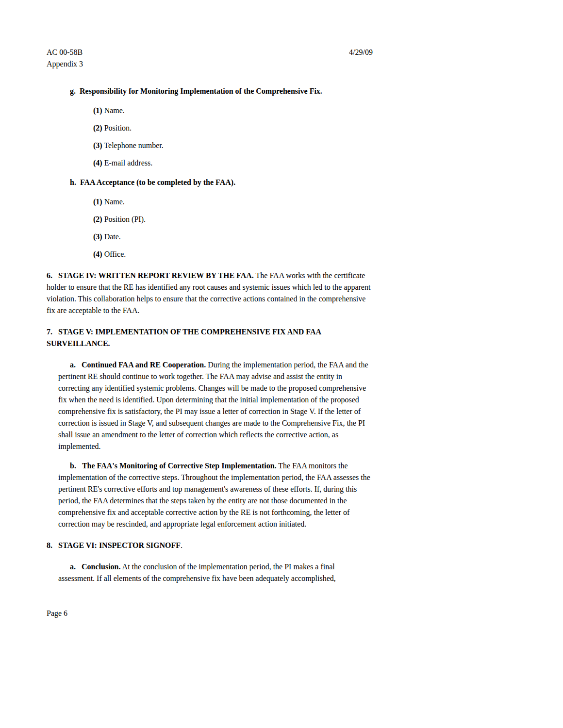AC 00-58B
Appendix 3
4/29/09
g. Responsibility for Monitoring Implementation of the Comprehensive Fix.
(1) Name.
(2) Position.
(3) Telephone number.
(4) E-mail address.
h. FAA Acceptance (to be completed by the FAA).
(1) Name.
(2) Position (PI).
(3) Date.
(4) Office.
6. STAGE IV: WRITTEN REPORT REVIEW BY THE FAA. The FAA works with the certificate holder to ensure that the RE has identified any root causes and systemic issues which led to the apparent violation. This collaboration helps to ensure that the corrective actions contained in the comprehensive fix are acceptable to the FAA.
7. STAGE V: IMPLEMENTATION OF THE COMPREHENSIVE FIX AND FAA SURVEILLANCE.
a. Continued FAA and RE Cooperation. During the implementation period, the FAA and the pertinent RE should continue to work together. The FAA may advise and assist the entity in correcting any identified systemic problems. Changes will be made to the proposed comprehensive fix when the need is identified. Upon determining that the initial implementation of the proposed comprehensive fix is satisfactory, the PI may issue a letter of correction in Stage V. If the letter of correction is issued in Stage V, and subsequent changes are made to the Comprehensive Fix, the PI shall issue an amendment to the letter of correction which reflects the corrective action, as implemented.
b. The FAA's Monitoring of Corrective Step Implementation. The FAA monitors the implementation of the corrective steps. Throughout the implementation period, the FAA assesses the pertinent RE's corrective efforts and top management's awareness of these efforts. If, during this period, the FAA determines that the steps taken by the entity are not those documented in the comprehensive fix and acceptable corrective action by the RE is not forthcoming, the letter of correction may be rescinded, and appropriate legal enforcement action initiated.
8. STAGE VI: INSPECTOR SIGNOFF.
a. Conclusion. At the conclusion of the implementation period, the PI makes a final assessment. If all elements of the comprehensive fix have been adequately accomplished,
Page 6